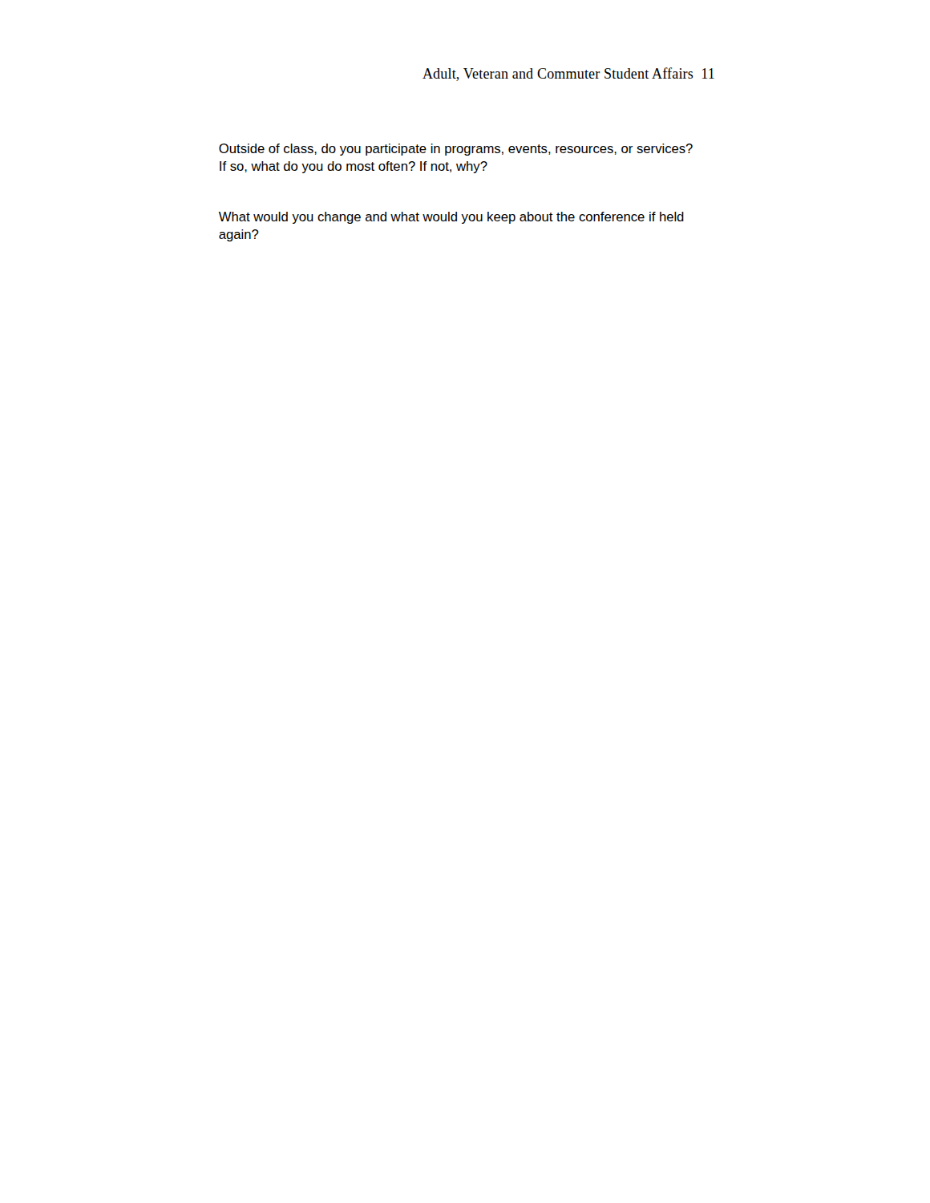Adult, Veteran and Commuter Student Affairs 11
Outside of class, do you participate in programs, events, resources, or services? If so, what do you do most often? If not, why?
What would you change and what would you keep about the conference if held again?